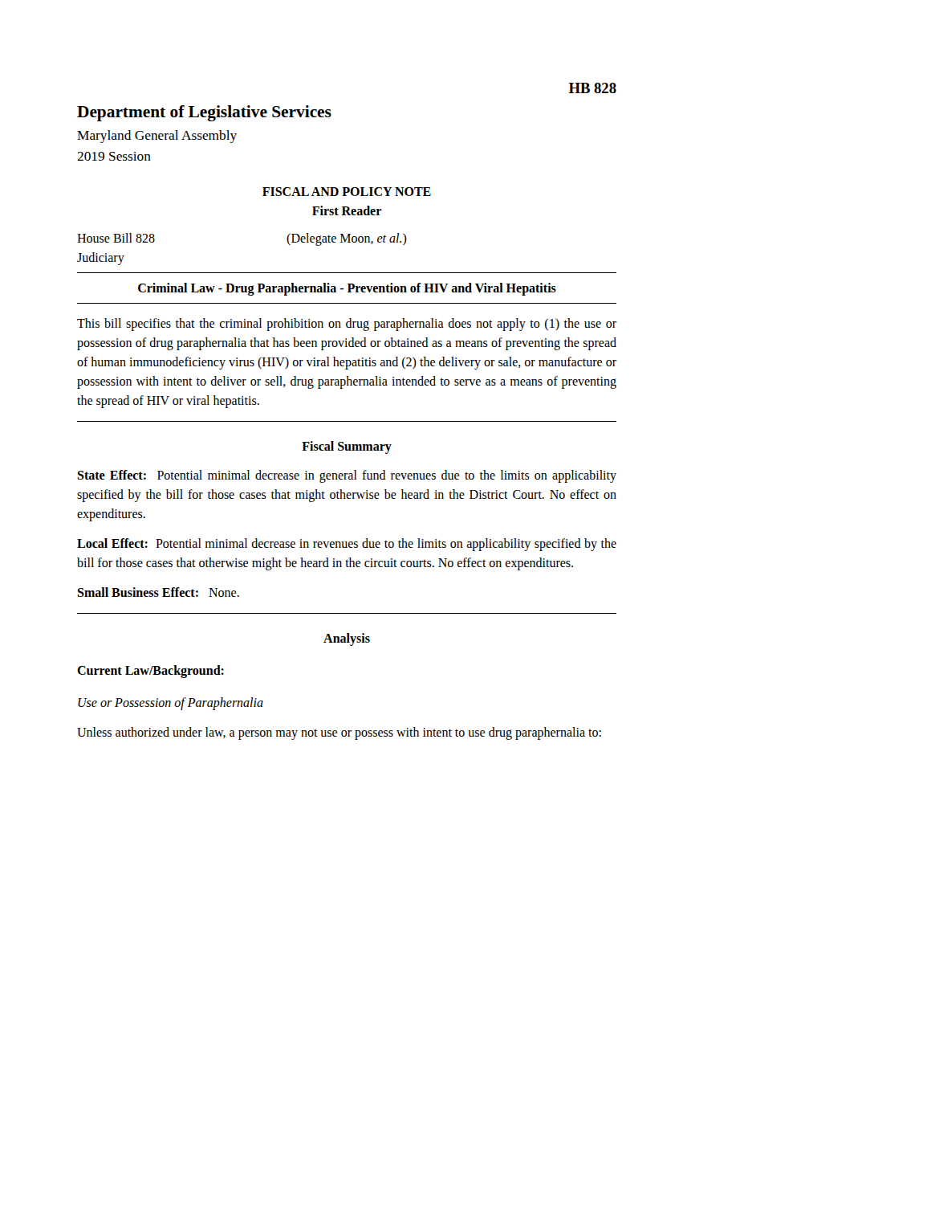HB 828
Department of Legislative Services
Maryland General Assembly
2019 Session
FISCAL AND POLICY NOTE First Reader
| House Bill 828 | (Delegate Moon, et al. ) | |
| Judiciary | | |
Criminal Law - Drug Paraphernalia - Prevention of HIV and Viral Hepatitis
This bill specifies that the criminal prohibition on drug paraphernalia does not apply to (1) the use or possession of drug paraphernalia that has been provided or obtained as a means of preventing the spread of human immunodeficiency virus (HIV) or viral hepatitis and (2) the delivery or sale, or manufacture or possession with intent to deliver or sell, drug paraphernalia intended to serve as a means of preventing the spread of HIV or viral hepatitis.
Fiscal Summary
State Effect: Potential minimal decrease in general fund revenues due to the limits on applicability specified by the bill for those cases that might otherwise be heard in the District Court. No effect on expenditures.
Local Effect: Potential minimal decrease in revenues due to the limits on applicability specified by the bill for those cases that otherwise might be heard in the circuit courts. No effect on expenditures.
Small Business Effect: None.
Analysis
Current Law/Background:
Use or Possession of Paraphernalia
Unless authorized under law, a person may not use or possess with intent to use drug paraphernalia to: